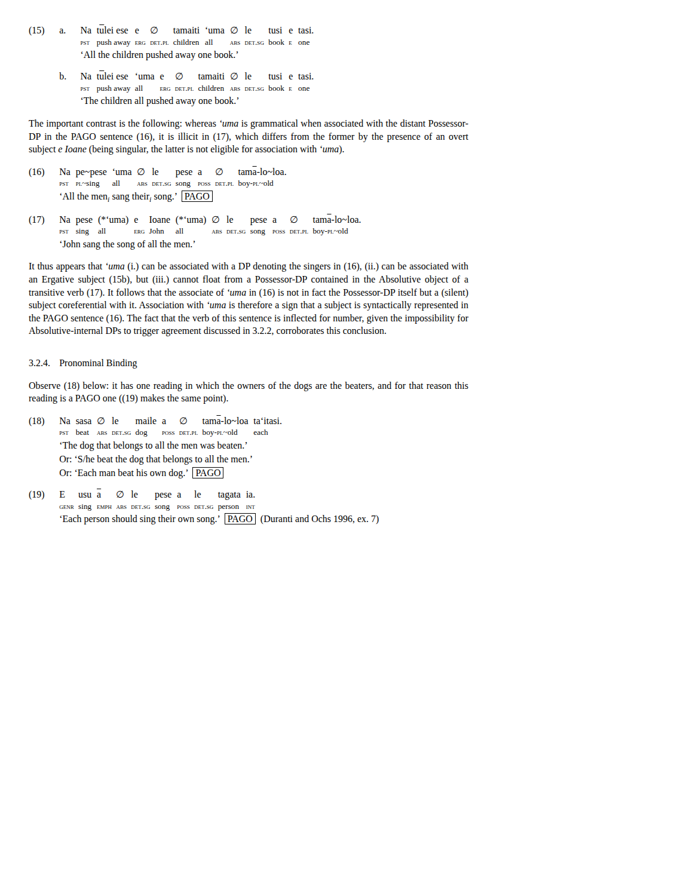(15)
a.
| Na | t u lei ese | e | ∅ | tamaiti | ‘uma | ∅ | le | tusi | e | tasi. |
| pst | push away | erg | det.pl | children | all | abs | det.sg | book | e | one |
‘All the children pushed away one book.’
b.
| Na | t u lei ese | ‘uma | e | ∅ | tamaiti | ∅ | le | tusi | e | tasi. |
| pst | push away | all | erg | det.pl | children | abs | det.sg | book | e | one |
‘The children all pushed away one book.’
The important contrast is the following: whereas ‘uma is grammatical when associated with the distant Possessor-DP in the PAGO sentence (16), it is illicit in (17), which differs from the former by the presence of an overt subject e Ioane (being singular, the latter is not eligible for association with ‘uma).
(16)
| Na | pe~pese | ‘uma | ∅ | le | pese | a | ∅ | tam a -lo~loa. |
| pst | pl ~sing | all | abs | det.sg | song | poss | det.pl | boy- pl ~old |
‘All the meni sang theiri song.’ PAGO
(17)
| Na | pese | (*‘uma) | e | Ioane | (*‘uma) | ∅ | le | pese | a | ∅ | tam a -lo~loa. |
| pst | sing | all | erg | John | all | abs | det.sg | song | poss | det.pl | boy- pl ~old |
‘John sang the song of all the men.’
It thus appears that ‘uma (i.) can be associated with a DP denoting the singers in (16), (ii.) can be associated with an Ergative subject (15b), but (iii.) cannot float from a Possessor-DP contained in the Absolutive object of a transitive verb (17). It follows that the associate of ‘uma in (16) is not in fact the Possessor-DP itself but a (silent) subject coreferential with it. Association with ‘uma is therefore a sign that a subject is syntactically represented in the PAGO sentence (16). The fact that the verb of this sentence is inflected for number, given the impossibility for Absolutive-internal DPs to trigger agreement discussed in 3.2.2, corroborates this conclusion.
3.2.4. Pronominal Binding
Observe (18) below: it has one reading in which the owners of the dogs are the beaters, and for that reason this reading is a PAGO one ((19) makes the same point).
(18)
| Na | sasa | ∅ | le | maile | a | ∅ | tam a -lo~loa | ta‘itasi. |
| pst | beat | abs | det.sg | dog | poss | det.pl | boy- pl ~old | each |
‘The dog that belongs to all the men was beaten.’
Or: ‘S/he beat the dog that belongs to all the men.’
Or: ‘Each man beat his own dog.’ PAGO
(19)
| E | usu | a | ∅ | le | pese | a | le | tagata | ia. |
| genr | sing | emph | abs | det.sg | song | poss | det.sg | person | int |
‘Each person should sing their own song.’ PAGO (Duranti and Ochs 1996, ex. 7)